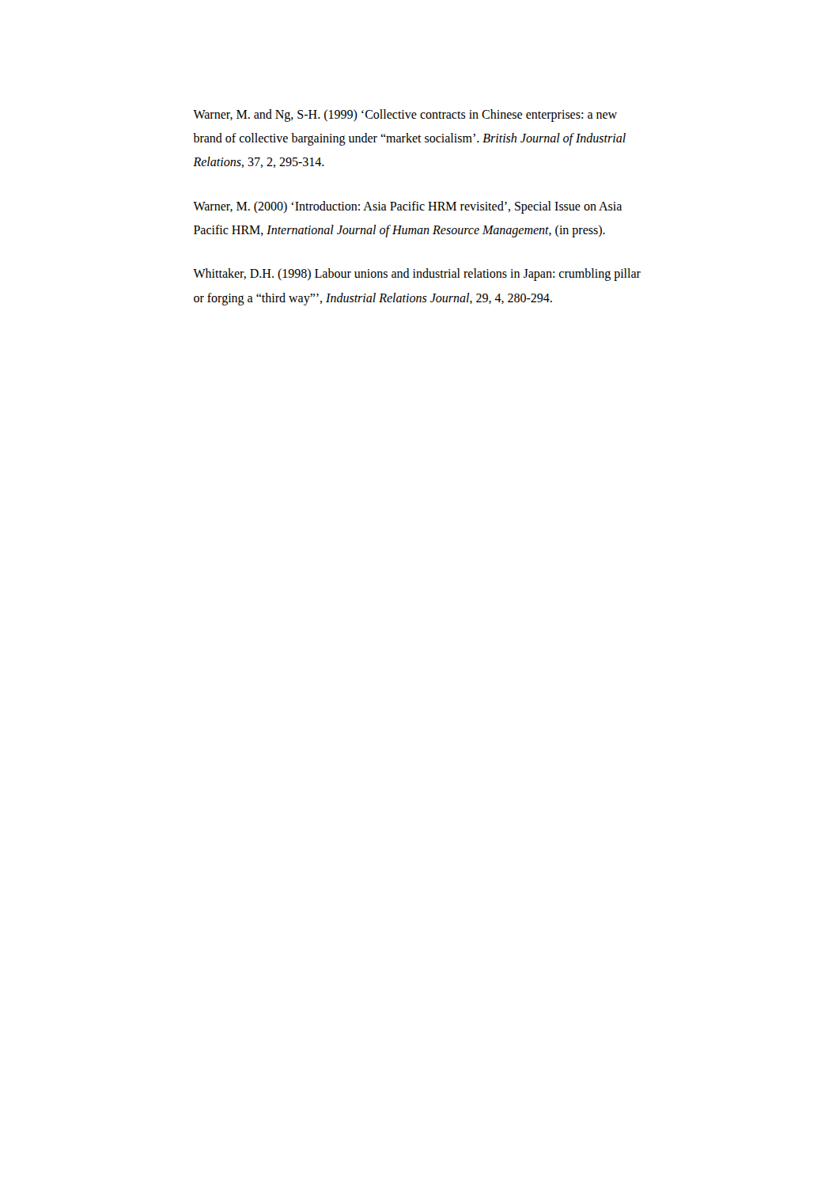Warner, M. and Ng, S-H. (1999) ‘Collective contracts in Chinese enterprises: a new brand of collective bargaining under “market socialism’. British Journal of Industrial Relations, 37, 2, 295-314.
Warner, M. (2000) ‘Introduction: Asia Pacific HRM revisited’, Special Issue on Asia Pacific HRM, International Journal of Human Resource Management, (in press).
Whittaker, D.H. (1998) Labour unions and industrial relations in Japan: crumbling pillar or forging a “third way”’, Industrial Relations Journal, 29, 4, 280-294.